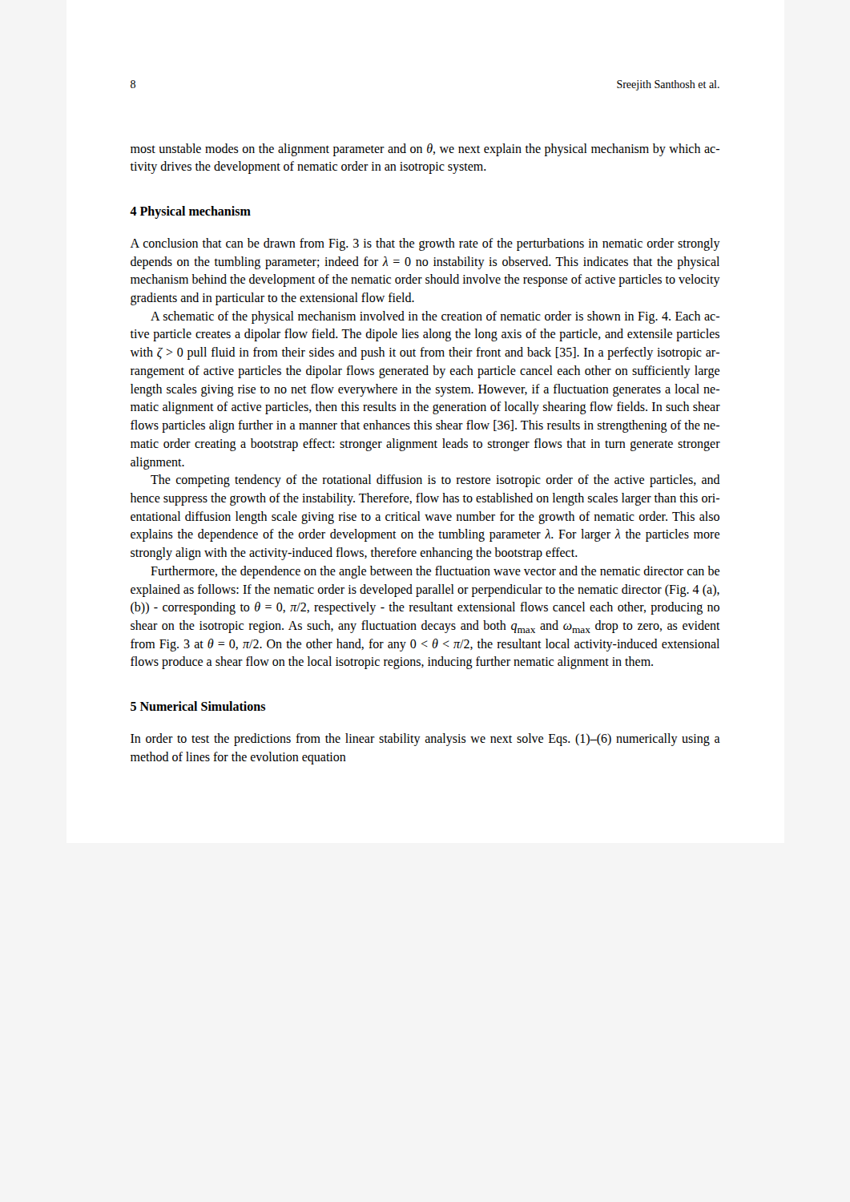8 Sreejith Santhosh et al.
most unstable modes on the alignment parameter and on θ, we next explain the physical mechanism by which activity drives the development of nematic order in an isotropic system.
4 Physical mechanism
A conclusion that can be drawn from Fig. 3 is that the growth rate of the perturbations in nematic order strongly depends on the tumbling parameter; indeed for λ = 0 no instability is observed. This indicates that the physical mechanism behind the development of the nematic order should involve the response of active particles to velocity gradients and in particular to the extensional flow field.
A schematic of the physical mechanism involved in the creation of nematic order is shown in Fig. 4. Each active particle creates a dipolar flow field. The dipole lies along the long axis of the particle, and extensile particles with ζ > 0 pull fluid in from their sides and push it out from their front and back [35]. In a perfectly isotropic arrangement of active particles the dipolar flows generated by each particle cancel each other on sufficiently large length scales giving rise to no net flow everywhere in the system. However, if a fluctuation generates a local nematic alignment of active particles, then this results in the generation of locally shearing flow fields. In such shear flows particles align further in a manner that enhances this shear flow [36]. This results in strengthening of the nematic order creating a bootstrap effect: stronger alignment leads to stronger flows that in turn generate stronger alignment.
The competing tendency of the rotational diffusion is to restore isotropic order of the active particles, and hence suppress the growth of the instability. Therefore, flow has to established on length scales larger than this orientational diffusion length scale giving rise to a critical wave number for the growth of nematic order. This also explains the dependence of the order development on the tumbling parameter λ. For larger λ the particles more strongly align with the activity-induced flows, therefore enhancing the bootstrap effect.
Furthermore, the dependence on the angle between the fluctuation wave vector and the nematic director can be explained as follows: If the nematic order is developed parallel or perpendicular to the nematic director (Fig. 4 (a), (b)) - corresponding to θ = 0, π/2, respectively - the resultant extensional flows cancel each other, producing no shear on the isotropic region. As such, any fluctuation decays and both qmax and ωmax drop to zero, as evident from Fig. 3 at θ = 0, π/2. On the other hand, for any 0 < θ < π/2, the resultant local activity-induced extensional flows produce a shear flow on the local isotropic regions, inducing further nematic alignment in them.
5 Numerical Simulations
In order to test the predictions from the linear stability analysis we next solve Eqs. (1)–(6) numerically using a method of lines for the evolution equation